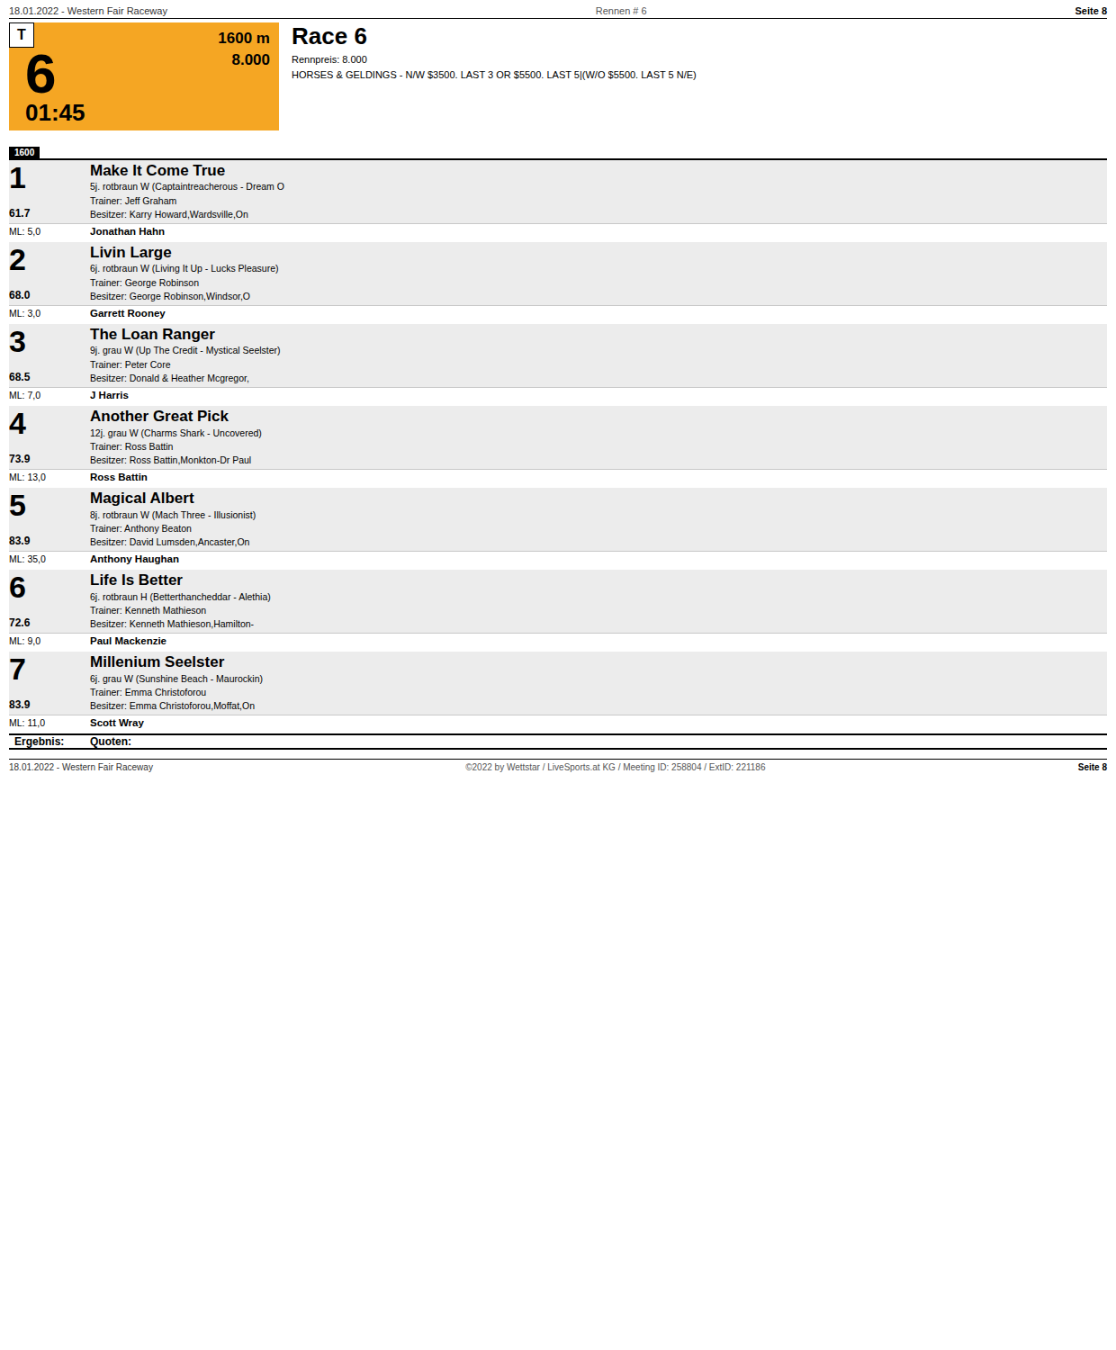18.01.2022 - Western Fair Raceway
Rennen # 6
Seite 8
T
6
01:45
1600 m
8.000
Race 6
Rennpreis: 8.000
HORSES & GELDINGS - N/W $3500. LAST 3 OR $5500. LAST 5|(W/O $5500. LAST 5 N/E)
1600
| 1 61.7 | Make It Come True 5j. rotbraun W (Captaintreacherous - Dream O Trainer: Jeff Graham Besitzer: Karry Howard,Wardsville,On | |
| ML: 5,0 | Jonathan Hahn | |
| 2 68.0 | Livin Large 6j. rotbraun W (Living It Up - Lucks Pleasure) Trainer: George Robinson Besitzer: George Robinson,Windsor,O | |
| ML: 3,0 | Garrett Rooney | |
| 3 68.5 | The Loan Ranger 9j. grau W (Up The Credit - Mystical Seelster) Trainer: Peter Core Besitzer: Donald & Heather Mcgregor, | |
| ML: 7,0 | J Harris | |
| 4 73.9 | Another Great Pick 12j. grau W (Charms Shark - Uncovered) Trainer: Ross Battin Besitzer: Ross Battin,Monkton-Dr Paul | |
| ML: 13,0 | Ross Battin | |
| 5 83.9 | Magical Albert 8j. rotbraun W (Mach Three - Illusionist) Trainer: Anthony Beaton Besitzer: David Lumsden,Ancaster,On | |
| ML: 35,0 | Anthony Haughan | |
| 6 72.6 | Life Is Better 6j. rotbraun H (Betterthancheddar - Alethia) Trainer: Kenneth Mathieson Besitzer: Kenneth Mathieson,Hamilton- | |
| ML: 9,0 | Paul Mackenzie | |
| 7 83.9 | Millenium Seelster 6j. grau W (Sunshine Beach - Maurockin) Trainer: Emma Christoforou Besitzer: Emma Christoforou,Moffat,On | |
| ML: 11,0 | Scott Wray | |
| Ergebnis: | Quoten: | |
18.01.2022 - Western Fair Raceway
©2022 by Wettstar / LiveSports.at KG / Meeting ID: 258804 / ExtID: 221186
Seite 8